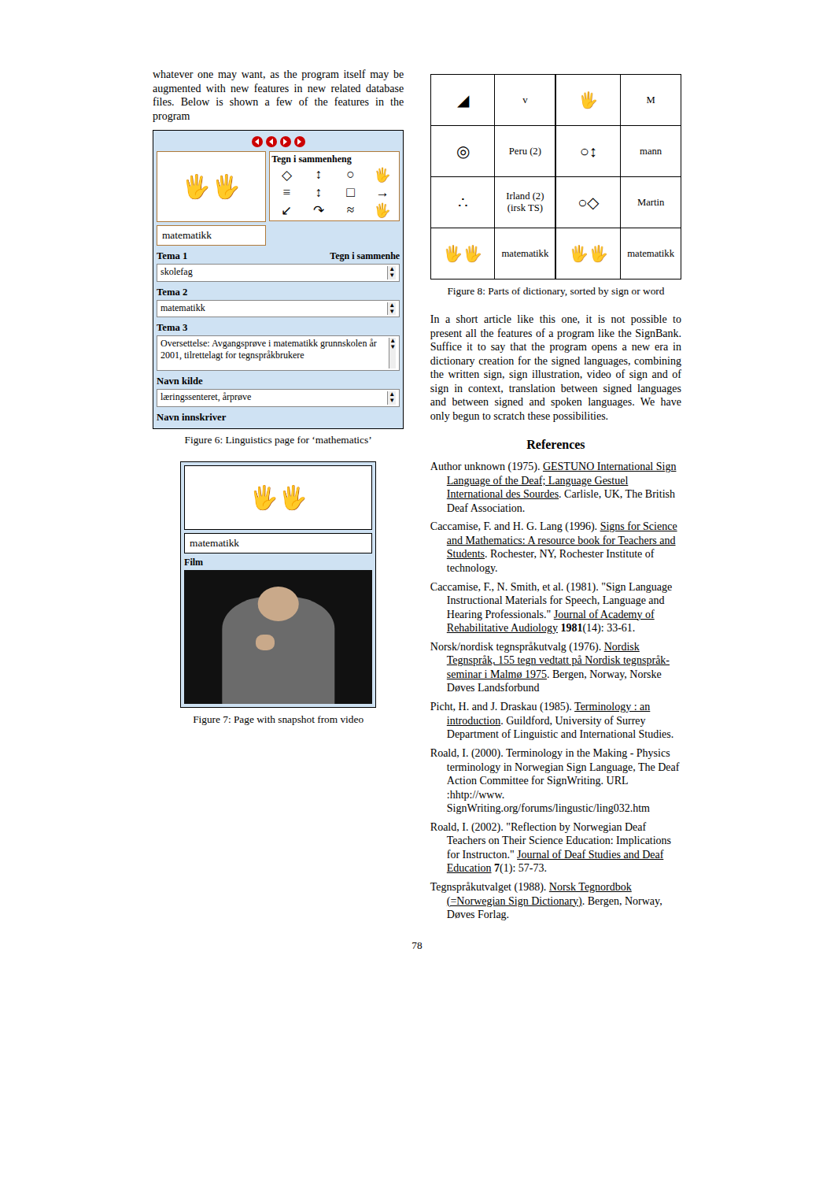whatever one may want, as the program itself may be augmented with new features in new related database files. Below is shown a few of the features in the program
🖐🖐
Tegn i sammenheng
◇
↕
○
🖐
≡
↕
□
→
↙
↷
≈
🖐
matematikk
Tema 1 Tegn i sammenhe
skolefag ▲
▼
Tema 2
matematikk ▲
▼
Tema 3
Oversettelse: Avgangsprøve i matematikk grunnskolen år 2001, tilrettelagt for tegnspråkbrukere ▲
▼
Navn kilde
læringssenteret, årprøve ▲
▼
Navn innskriver
Figure 6: Linguistics page for ‘mathematics’
🖐🖐
matematikk
Film
Figure 7: Page with snapshot from video
| ◢ | v | | 🖐 | M |
| ◎ | Peru (2) | | ○↕ | mann |
| ∴ | Irland (2) (irsk TS) | | ○◇ | Martin |
| 🖐🖐 | matematikk | | 🖐🖐 | matematikk |
Figure 8: Parts of dictionary, sorted by sign or word
In a short article like this one, it is not possible to present all the features of a program like the SignBank. Suffice it to say that the program opens a new era in dictionary creation for the signed languages, combining the written sign, sign illustration, video of sign and of sign in context, translation between signed languages and between signed and spoken languages. We have only begun to scratch these possibilities.
References
Author unknown (1975). GESTUNO International Sign Language of the Deaf; Language Gestuel International des Sourdes. Carlisle, UK, The British Deaf Association.
Caccamise, F. and H. G. Lang (1996). Signs for Science and Mathematics: A resource book for Teachers and Students. Rochester, NY, Rochester Institute of technology.
Caccamise, F., N. Smith, et al. (1981). "Sign Language Instructional Materials for Speech, Language and Hearing Professionals." Journal of Academy of Rehabilitative Audiology 1981(14): 33-61.
Norsk/nordisk tegnspråkutvalg (1976). Nordisk Tegnspråk, 155 tegn vedtatt på Nordisk tegnspråk-seminar i Malmø 1975. Bergen, Norway, Norske Døves Landsforbund
Picht, H. and J. Draskau (1985). Terminology : an introduction. Guildford, University of Surrey Department of Linguistic and International Studies.
Roald, I. (2000). Terminology in the Making - Physics terminology in Norwegian Sign Language, The Deaf Action Committee for SignWriting. URL :hhtp://www. SignWriting.org/forums/lingustic/ling032.htm
Roald, I. (2002). "Reflection by Norwegian Deaf Teachers on Their Science Education: Implications for Instructon." Journal of Deaf Studies and Deaf Education 7(1): 57-73.
Tegnspråkutvalget (1988). Norsk Tegnordbok (=Norwegian Sign Dictionary). Bergen, Norway, Døves Forlag.
78